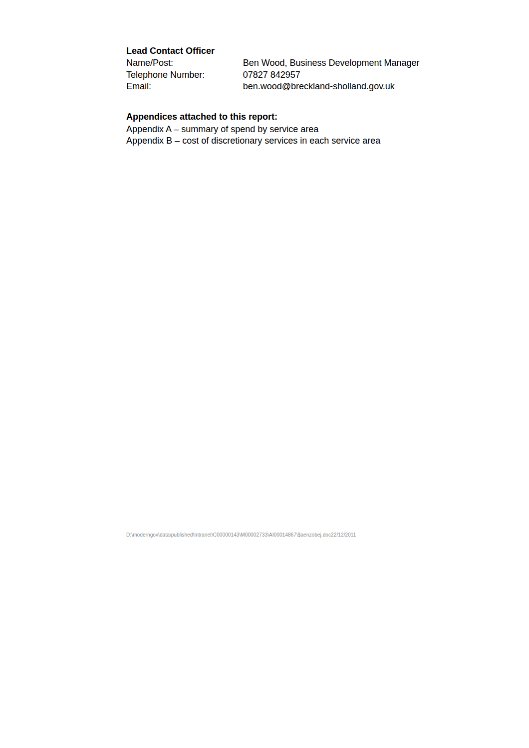Lead Contact Officer
| Name/Post: | Ben Wood, Business Development Manager |
| Telephone Number: | 07827 842957 |
| Email: | ben.wood@breckland-sholland.gov.uk |
Appendices attached to this report:
Appendix A – summary of spend by service area
Appendix B – cost of discretionary services in each service area
D:\moderngov\data\published\Intranet\C00000143\M00002733\AI00014867\$aenzobej.doc22/12/2011